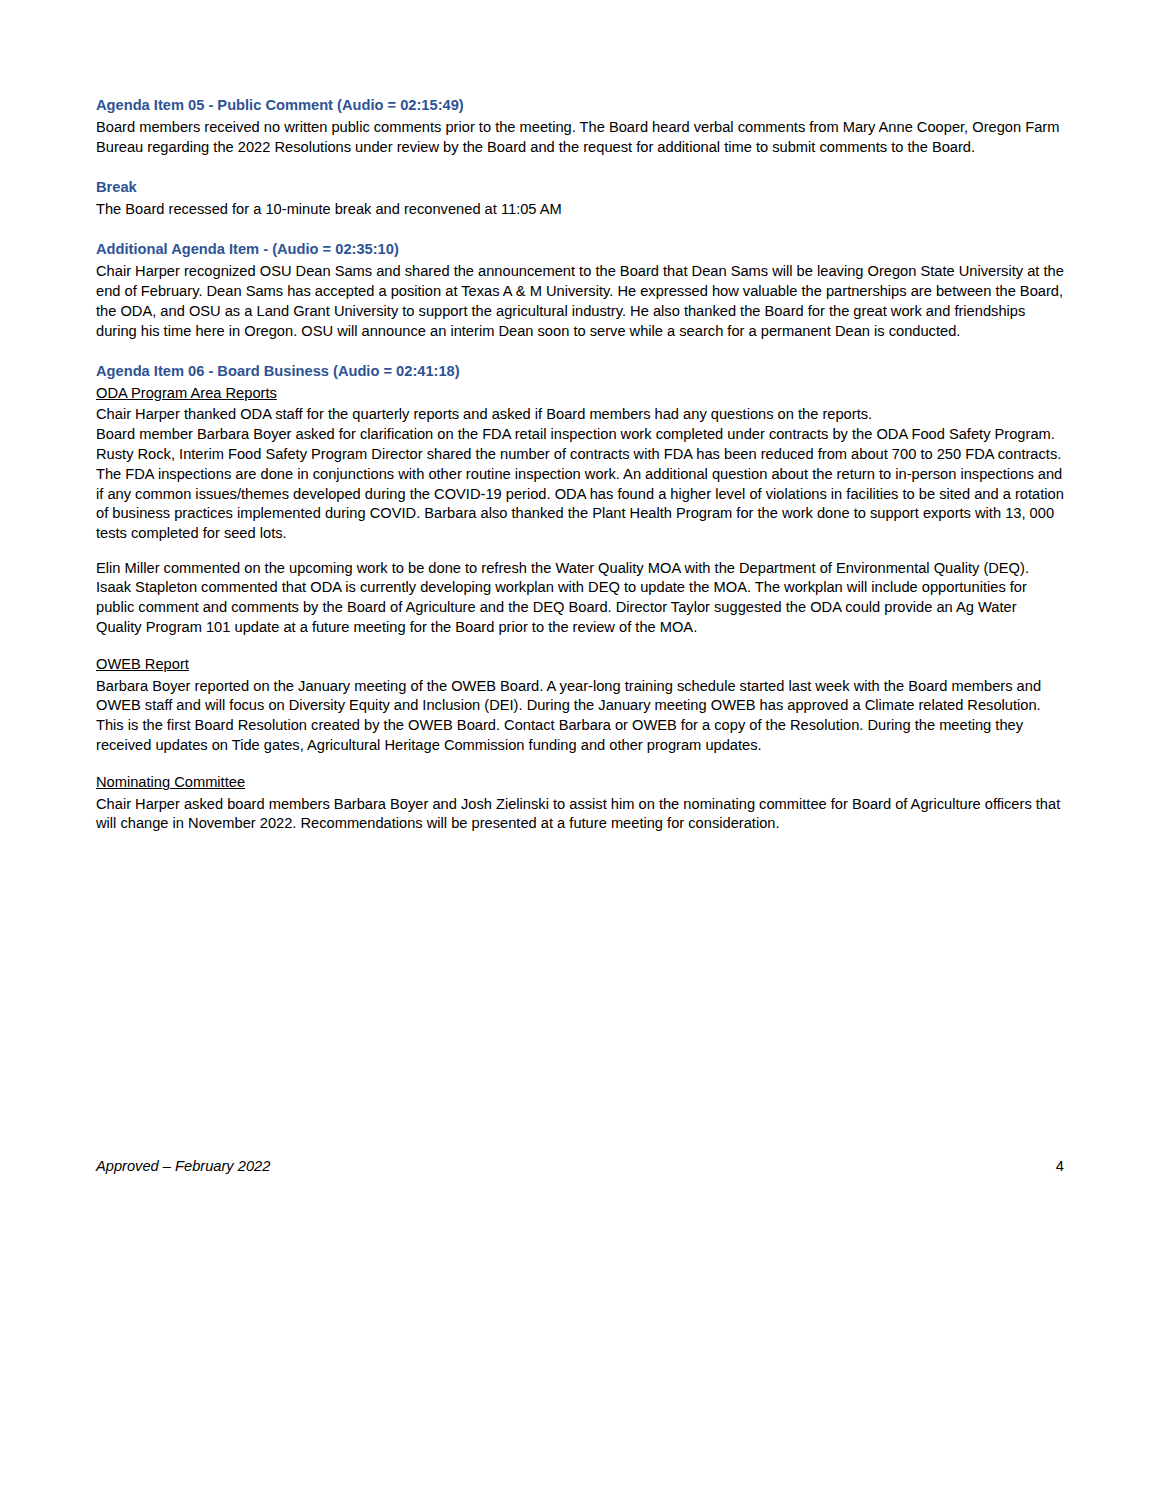Agenda Item 05 - Public Comment (Audio = 02:15:49)
Board members received no written public comments prior to the meeting. The Board heard verbal comments from Mary Anne Cooper, Oregon Farm Bureau regarding the 2022 Resolutions under review by the Board and the request for additional time to submit comments to the Board.
Break
The Board recessed for a 10-minute break and reconvened at 11:05 AM
Additional Agenda Item - (Audio = 02:35:10)
Chair Harper recognized OSU Dean Sams and shared the announcement to the Board that Dean Sams will be leaving Oregon State University at the end of February. Dean Sams has accepted a position at Texas A & M University. He expressed how valuable the partnerships are between the Board, the ODA, and OSU as a Land Grant University to support the agricultural industry. He also thanked the Board for the great work and friendships during his time here in Oregon. OSU will announce an interim Dean soon to serve while a search for a permanent Dean is conducted.
Agenda Item 06 - Board Business (Audio = 02:41:18)
ODA Program Area Reports
Chair Harper thanked ODA staff for the quarterly reports and asked if Board members had any questions on the reports.
Board member Barbara Boyer asked for clarification on the FDA retail inspection work completed under contracts by the ODA Food Safety Program. Rusty Rock, Interim Food Safety Program Director shared the number of contracts with FDA has been reduced from about 700 to 250 FDA contracts. The FDA inspections are done in conjunctions with other routine inspection work. An additional question about the return to in-person inspections and if any common issues/themes developed during the COVID-19 period. ODA has found a higher level of violations in facilities to be sited and a rotation of business practices implemented during COVID. Barbara also thanked the Plant Health Program for the work done to support exports with 13, 000 tests completed for seed lots.
Elin Miller commented on the upcoming work to be done to refresh the Water Quality MOA with the Department of Environmental Quality (DEQ). Isaak Stapleton commented that ODA is currently developing workplan with DEQ to update the MOA. The workplan will include opportunities for public comment and comments by the Board of Agriculture and the DEQ Board. Director Taylor suggested the ODA could provide an Ag Water Quality Program 101 update at a future meeting for the Board prior to the review of the MOA.
OWEB Report
Barbara Boyer reported on the January meeting of the OWEB Board. A year-long training schedule started last week with the Board members and OWEB staff and will focus on Diversity Equity and Inclusion (DEI). During the January meeting OWEB has approved a Climate related Resolution. This is the first Board Resolution created by the OWEB Board. Contact Barbara or OWEB for a copy of the Resolution. During the meeting they received updates on Tide gates, Agricultural Heritage Commission funding and other program updates.
Nominating Committee
Chair Harper asked board members Barbara Boyer and Josh Zielinski to assist him on the nominating committee for Board of Agriculture officers that will change in November 2022. Recommendations will be presented at a future meeting for consideration.
Approved – February 2022 4